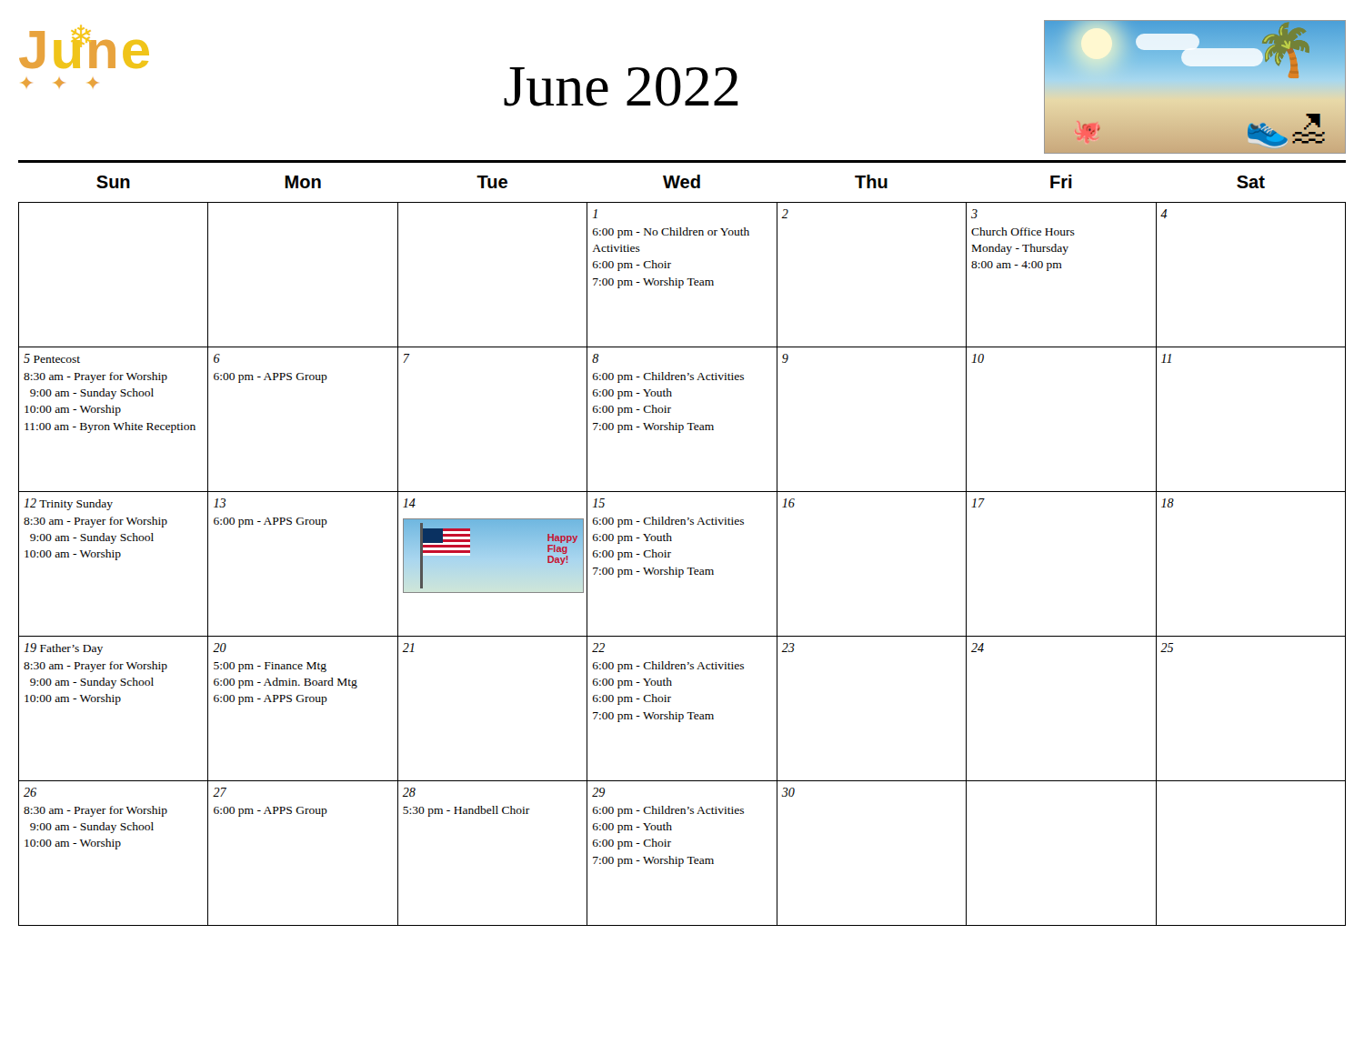❄
June
✦ ✦ ✦
June 2022
🌴
👟🏖
🐙
| Sun | Mon | Tue | Wed | Thu | Fri | Sat |
| --- | --- | --- | --- | --- | --- | --- |
| | | | 1 6:00 pm - No Children or Youth Activities 6:00 pm - Choir 7:00 pm - Worship Team | 2 | 3 Church Office Hours Monday - Thursday 8:00 am - 4:00 pm | 4 |
| 5 Pentecost 8:30 am - Prayer for Worship 9:00 am - Sunday School 10:00 am - Worship 11:00 am - Byron White Reception | 6 6:00 pm - APPS Group | 7 | 8 6:00 pm - Children’s Activities 6:00 pm - Youth 6:00 pm - Choir 7:00 pm - Worship Team | 9 | 10 | 11 |
| 12 Trinity Sunday 8:30 am - Prayer for Worship 9:00 am - Sunday School 10:00 am - Worship | 13 6:00 pm - APPS Group | 14 Happy Flag Day! | 15 6:00 pm - Children’s Activities 6:00 pm - Youth 6:00 pm - Choir 7:00 pm - Worship Team | 16 | 17 | 18 |
| 19 Father’s Day 8:30 am - Prayer for Worship 9:00 am - Sunday School 10:00 am - Worship | 20 5:00 pm - Finance Mtg 6:00 pm - Admin. Board Mtg 6:00 pm - APPS Group | 21 | 22 6:00 pm - Children’s Activities 6:00 pm - Youth 6:00 pm - Choir 7:00 pm - Worship Team | 23 | 24 | 25 |
| 26 8:30 am - Prayer for Worship 9:00 am - Sunday School 10:00 am - Worship | 27 6:00 pm - APPS Group | 28 5:30 pm - Handbell Choir | 29 6:00 pm - Children’s Activities 6:00 pm - Youth 6:00 pm - Choir 7:00 pm - Worship Team | 30 | | |